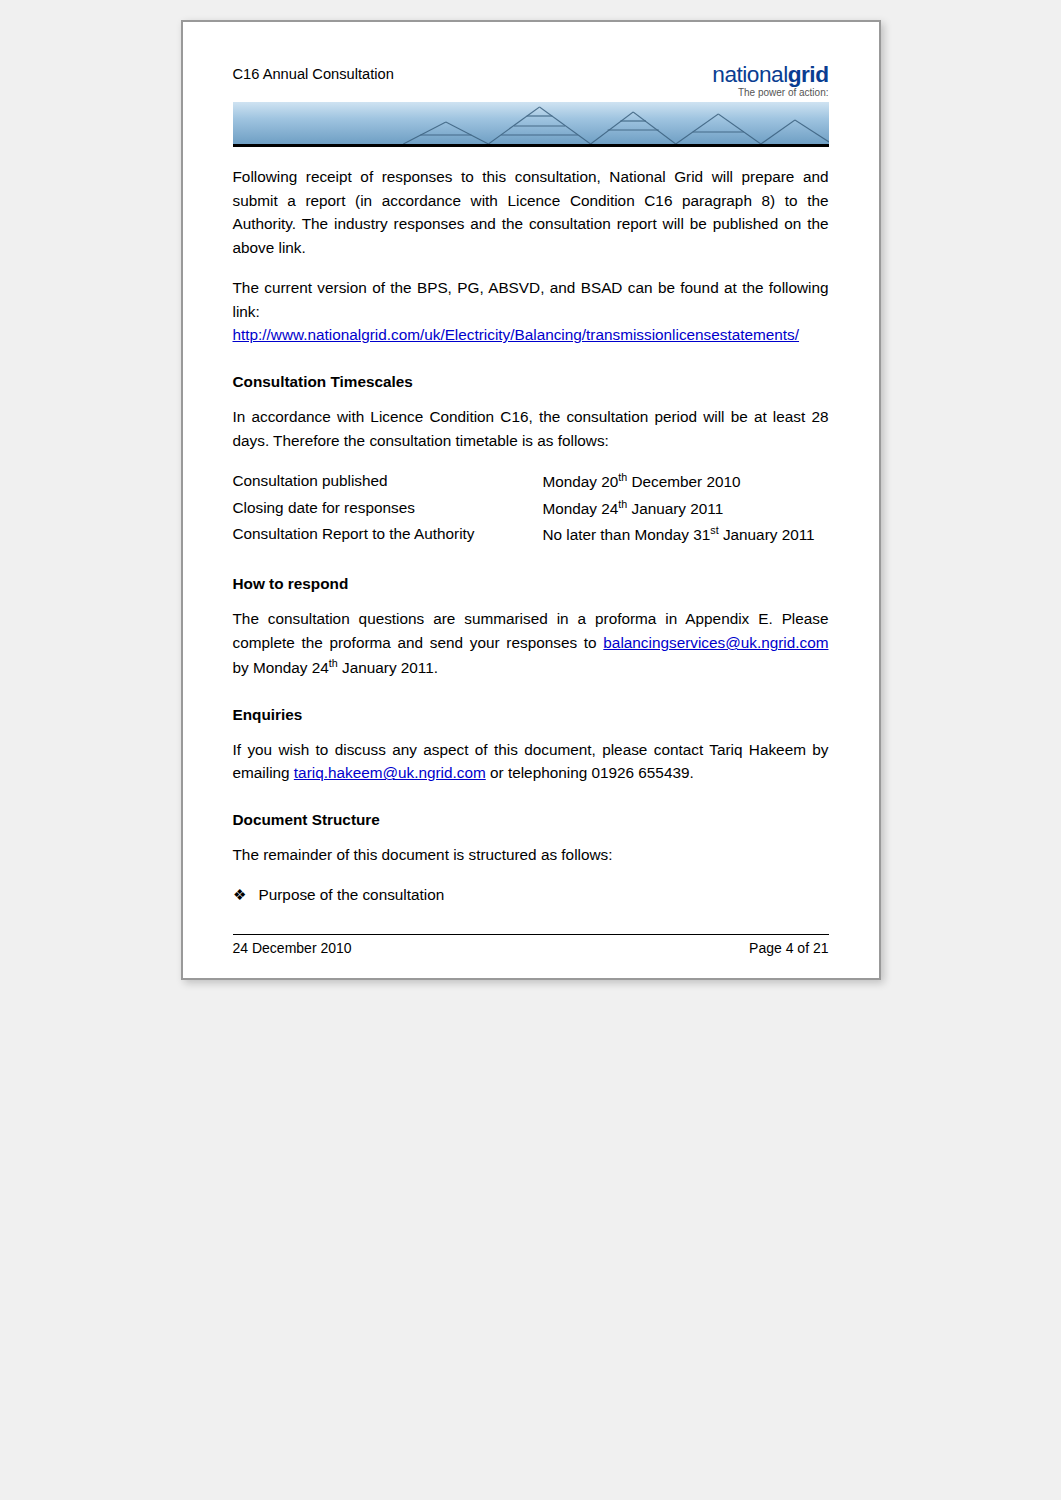C16 Annual Consultation
nationalgrid
The power of action:
Following receipt of responses to this consultation, National Grid will prepare and submit a report (in accordance with Licence Condition C16 paragraph 8) to the Authority. The industry responses and the consultation report will be published on the above link.
The current version of the BPS, PG, ABSVD, and BSAD can be found at the following link:
http://www.nationalgrid.com/uk/Electricity/Balancing/transmissionlicensestatements/
Consultation Timescales
In accordance with Licence Condition C16, the consultation period will be at least 28 days. Therefore the consultation timetable is as follows:
| Consultation published | Monday 20 th December 2010 |
| Closing date for responses | Monday 24 th January 2011 |
| Consultation Report to the Authority | No later than Monday 31 st January 2011 |
How to respond
The consultation questions are summarised in a proforma in Appendix E. Please complete the proforma and send your responses to balancingservices@uk.ngrid.com by Monday 24th January 2011.
Enquiries
If you wish to discuss any aspect of this document, please contact Tariq Hakeem by emailing tariq.hakeem@uk.ngrid.com or telephoning 01926 655439.
Document Structure
The remainder of this document is structured as follows:
Purpose of the consultation
24 December 2010 Page 4 of 21